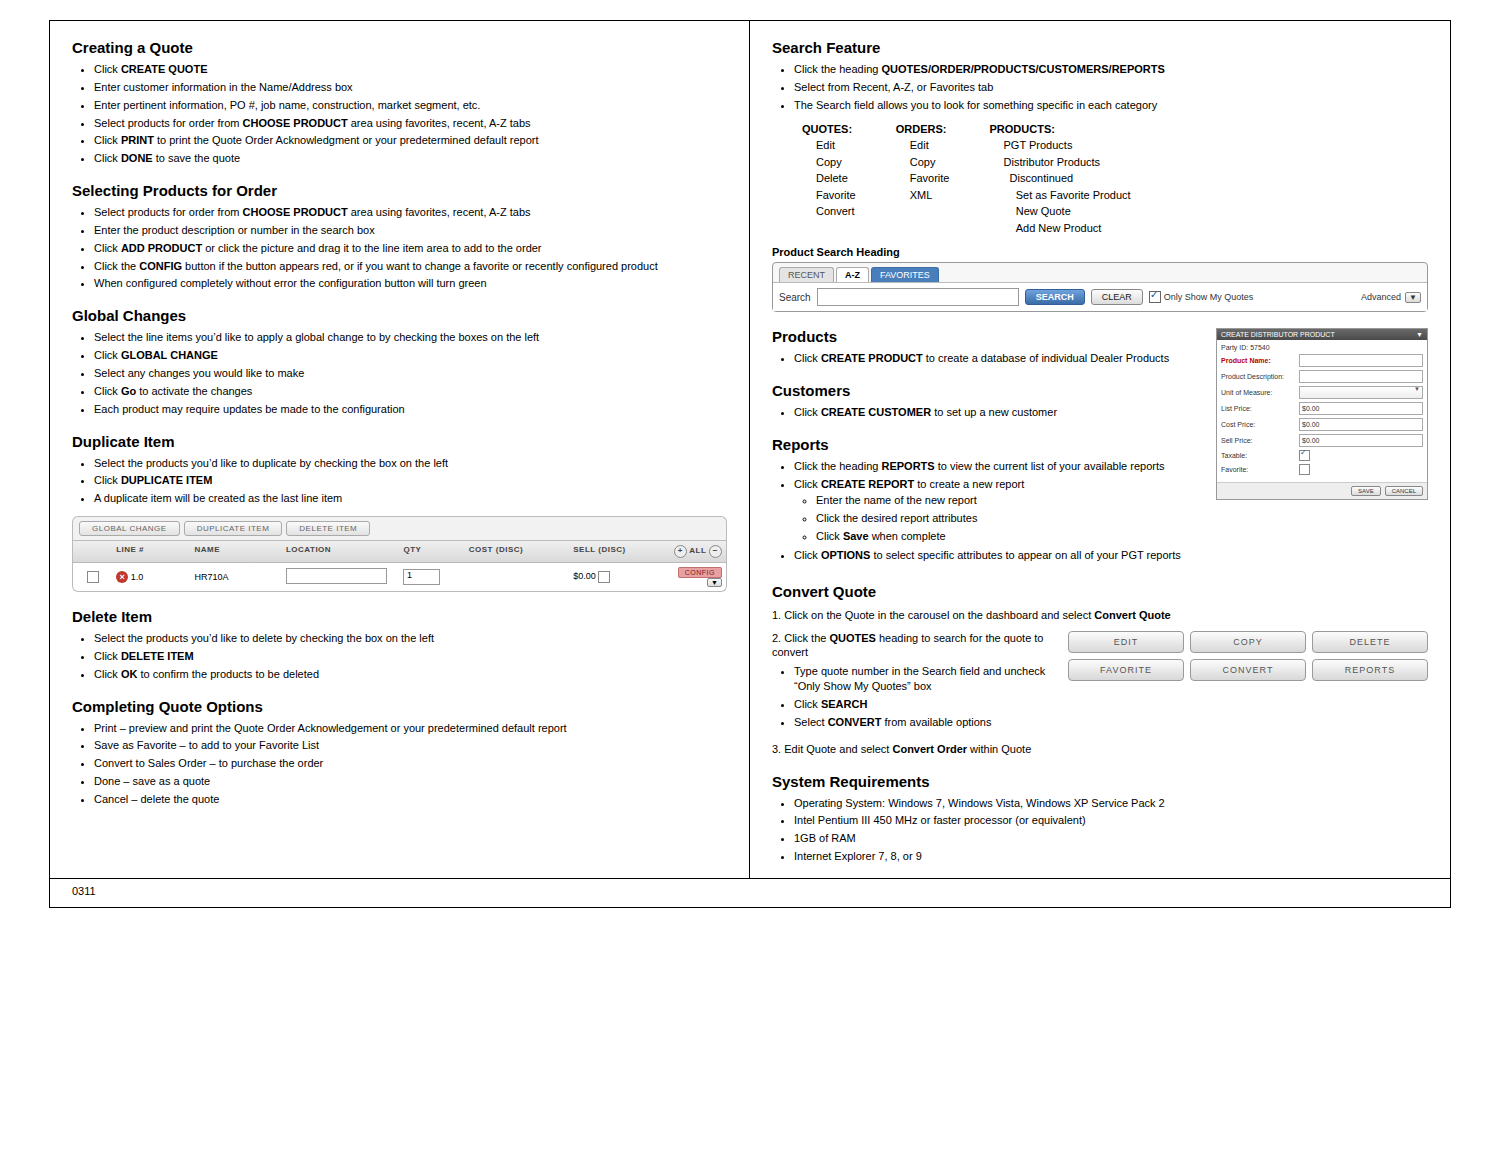Creating a Quote
Click CREATE QUOTE
Enter customer information in the Name/Address box
Enter pertinent information, PO #, job name, construction, market segment, etc.
Select products for order from CHOOSE PRODUCT area using favorites, recent, A-Z tabs
Click PRINT to print the Quote Order Acknowledgment or your predetermined default report
Click DONE to save the quote
Selecting Products for Order
Select products for order from CHOOSE PRODUCT area using favorites, recent, A-Z tabs
Enter the product description or number in the search box
Click ADD PRODUCT or click the picture and drag it to the line item area to add to the order
Click the CONFIG button if the button appears red, or if you want to change a favorite or recently configured product
When configured completely without error the configuration button will turn green
Global Changes
Select the line items you’d like to apply a global change to by checking the boxes on the left
Click GLOBAL CHANGE
Select any changes you would like to make
Click Go to activate the changes
Each product may require updates be made to the configuration
Duplicate Item
Select the products you’d like to duplicate by checking the box on the left
Click DUPLICATE ITEM
A duplicate item will be created as the last line item
GLOBAL CHANGE
DUPLICATE ITEM
DELETE ITEM
LINE #
NAME
LOCATION
QTY
COST (DISC)
SELL (DISC)
+ ALL −
× 1.0
HR710A
1
$0.00
CONFIG ▼
Delete Item
Select the products you’d like to delete by checking the box on the left
Click DELETE ITEM
Click OK to confirm the products to be deleted
Completing Quote Options
Print – preview and print the Quote Order Acknowledgement or your predetermined default report
Save as Favorite – to add to your Favorite List
Convert to Sales Order – to purchase the order
Done – save as a quote
Cancel – delete the quote
Search Feature
Click the heading QUOTES/ORDER/PRODUCTS/CUSTOMERS/REPORTS
Select from Recent, A-Z, or Favorites tab
The Search field allows you to look for something specific in each category
| QUOTES: | ORDERS: | PRODUCTS: |
| Edit | Edit | PGT Products |
| Copy | Copy | Distributor Products |
| Delete | Favorite | Discontinued |
| Favorite | XML | Set as Favorite Product |
| Convert | | New Quote |
| | | Add New Product |
Product Search Heading
RECENT
A-Z
FAVORITES
Search SEARCH CLEAR Only Show My Quotes Advanced ▼
CREATE DISTRIBUTOR PRODUCT▼
Party ID: 57540
Product Name:
Product Description:
Unit of Measure:
List Price:$0.00
Cost Price:$0.00
Sell Price:$0.00
Taxable:
Favorite:
SAVE CANCEL
Products
Click CREATE PRODUCT to create a database of individual Dealer Products
Customers
Click CREATE CUSTOMER to set up a new customer
Reports
Click the heading REPORTS to view the current list of your available reports
Click CREATE REPORT to create a new report
Enter the name of the new report
Click the desired report attributes
Click Save when complete
Click OPTIONS to select specific attributes to appear on all of your PGT reports
Convert Quote
1. Click on the Quote in the carousel on the dashboard and select Convert Quote
EDIT
COPY
DELETE
FAVORITE
CONVERT
REPORTS
2. Click the QUOTES heading to search for the quote to convert
Type quote number in the Search field and uncheck “Only Show My Quotes” box
Click SEARCH
Select CONVERT from available options
3. Edit Quote and select Convert Order within Quote
System Requirements
Operating System: Windows 7, Windows Vista, Windows XP Service Pack 2
Intel Pentium III 450 MHz or faster processor (or equivalent)
1GB of RAM
Internet Explorer 7, 8, or 9
0311